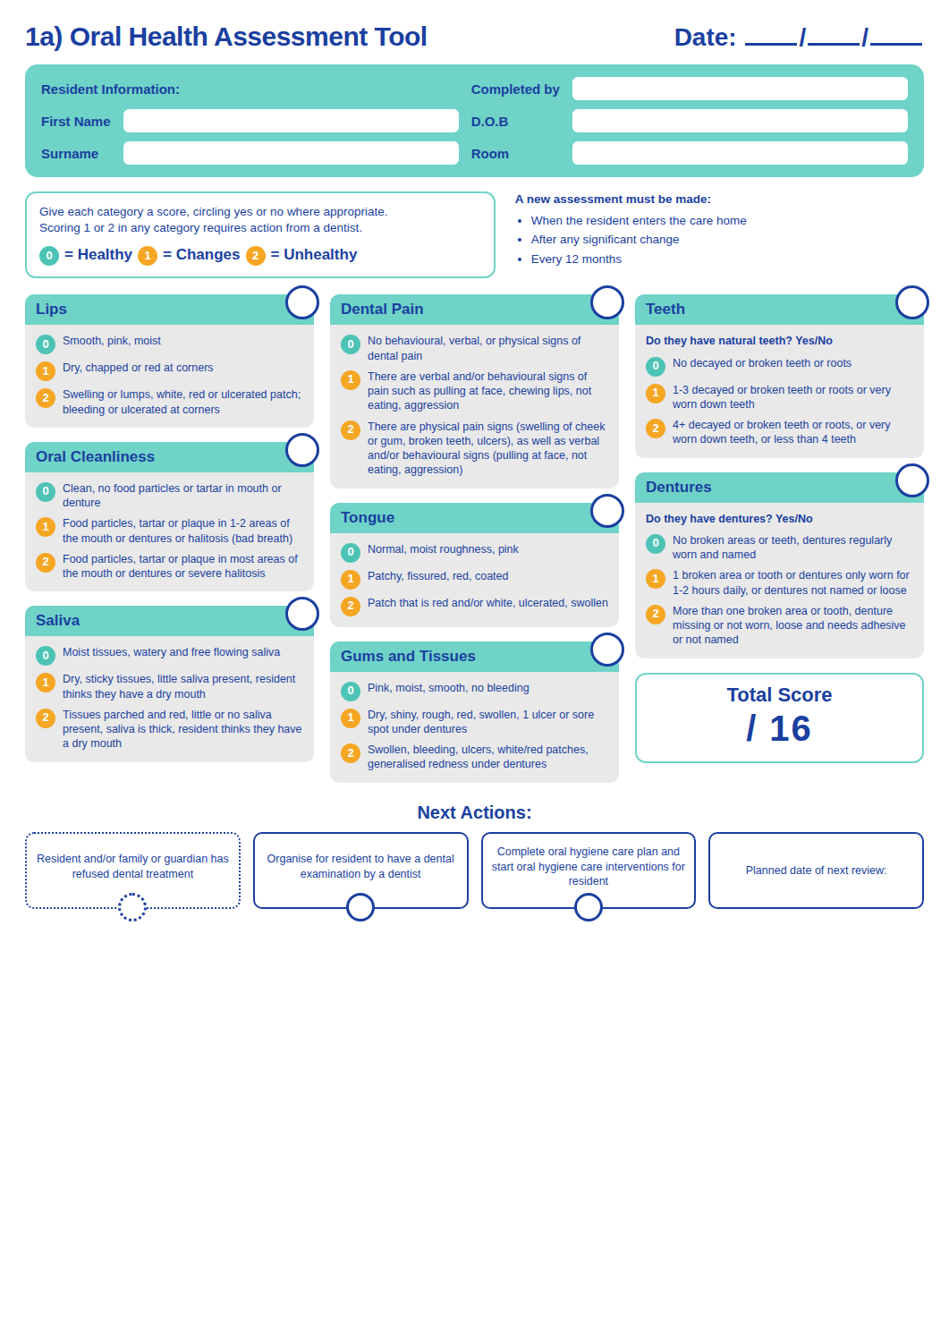1a) Oral Health Assessment Tool
Date: / /
Resident Information:
Completed by
First Name
D.O.B
Surname
Room
Give each category a score, circling yes or no where appropriate.
Scoring 1 or 2 in any category requires action from a dentist.
0 = Healthy 1 = Changes 2 = Unhealthy
A new assessment must be made:
When the resident enters the care home
After any significant change
Every 12 months
Lips
0 Smooth, pink, moist
1 Dry, chapped or red at corners
2 Swelling or lumps, white, red or ulcerated patch; bleeding or ulcerated at corners
Oral Cleanliness
0 Clean, no food particles or tartar in mouth or denture
1 Food particles, tartar or plaque in 1-2 areas of the mouth or dentures or halitosis (bad breath)
2 Food particles, tartar or plaque in most areas of the mouth or dentures or severe halitosis
Saliva
0 Moist tissues, watery and free flowing saliva
1 Dry, sticky tissues, little saliva present, resident thinks they have a dry mouth
2 Tissues parched and red, little or no saliva present, saliva is thick, resident thinks they have a dry mouth
Dental Pain
0 No behavioural, verbal, or physical signs of dental pain
1 There are verbal and/or behavioural signs of pain such as pulling at face, chewing lips, not eating, aggression
2 There are physical pain signs (swelling of cheek or gum, broken teeth, ulcers), as well as verbal and/or behavioural signs (pulling at face, not eating, aggression)
Tongue
0 Normal, moist roughness, pink
1 Patchy, fissured, red, coated
2 Patch that is red and/or white, ulcerated, swollen
Gums and Tissues
0 Pink, moist, smooth, no bleeding
1 Dry, shiny, rough, red, swollen, 1 ulcer or sore spot under dentures
2 Swollen, bleeding, ulcers, white/red patches, generalised redness under dentures
Teeth
Do they have natural teeth? Yes/No
0 No decayed or broken teeth or roots
11-3 decayed or broken teeth or roots or very worn down teeth
24+ decayed or broken teeth or roots, or very worn down teeth, or less than 4 teeth
Dentures
Do they have dentures? Yes/No
0 No broken areas or teeth, dentures regularly worn and named
11 broken area or tooth or dentures only worn for 1-2 hours daily, or dentures not named or loose
2 More than one broken area or tooth, denture missing or not worn, loose and needs adhesive or not named
Total Score
/ 16
Next Actions:
Resident and/or family or guardian has refused dental treatment
Organise for resident to have a dental examination by a dentist
Complete oral hygiene care plan and start oral hygiene care interventions for resident
Planned date of next review: